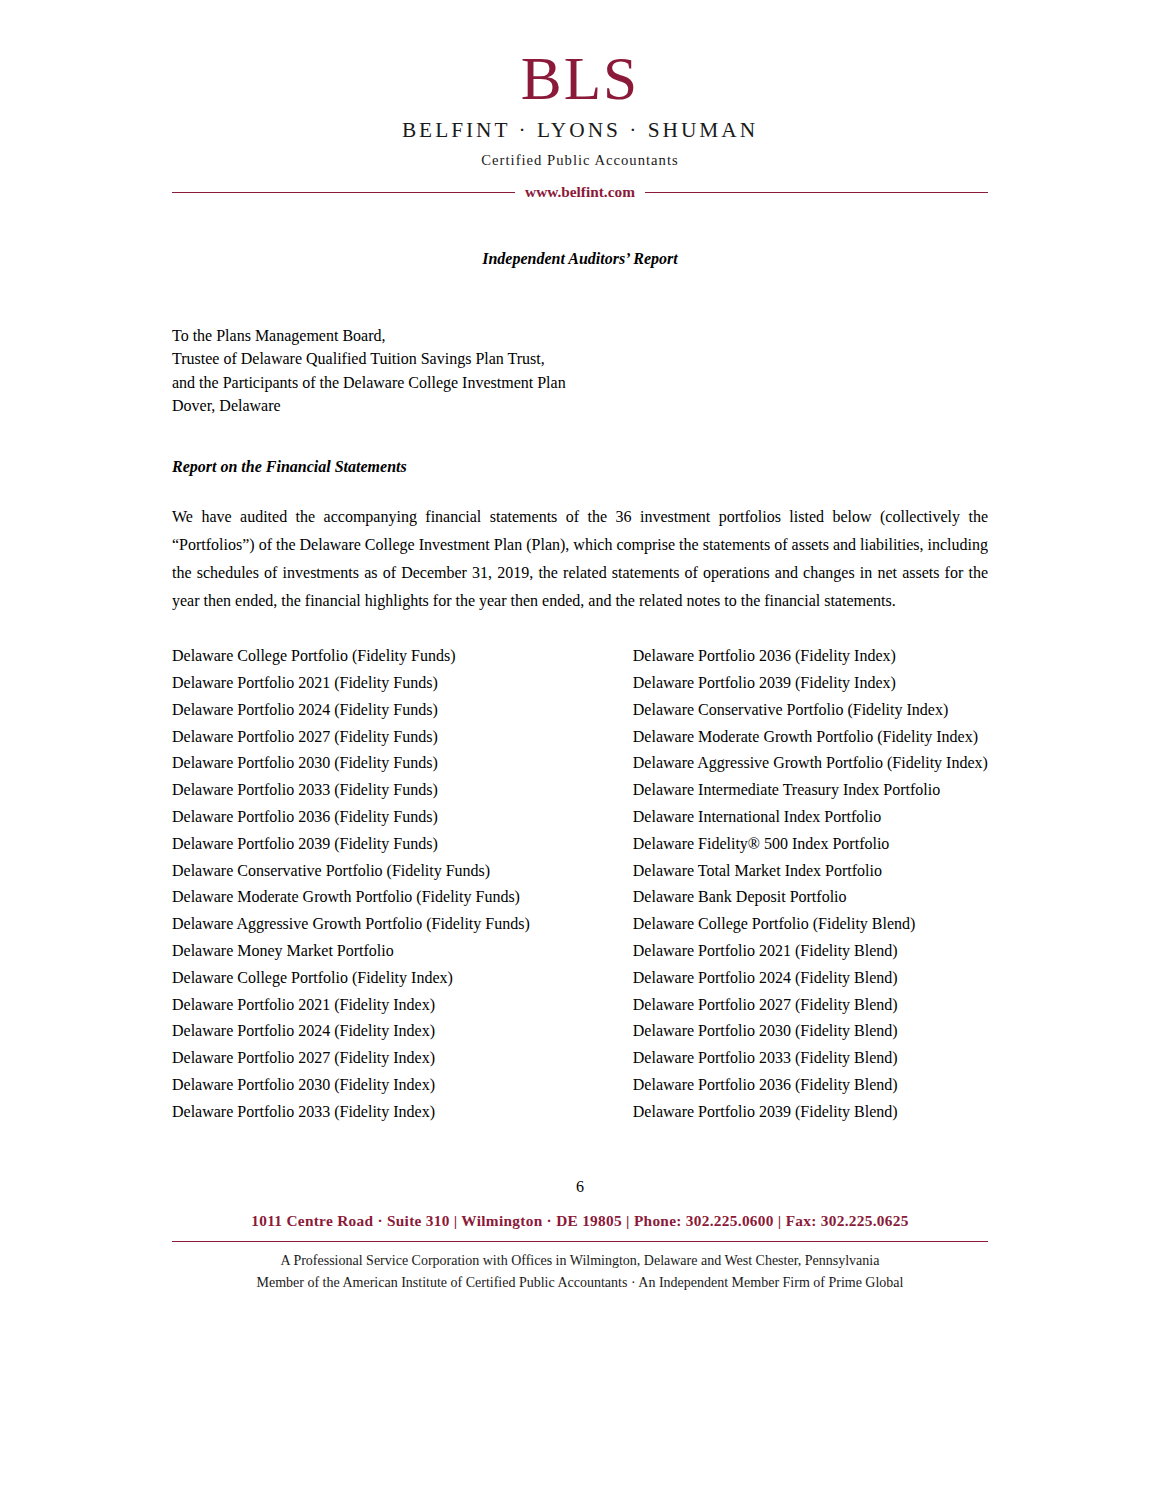BLS
BELFINT · LYONS · SHUMAN
Certified Public Accountants
www.belfint.com
Independent Auditors’ Report
To the Plans Management Board,
Trustee of Delaware Qualified Tuition Savings Plan Trust,
and the Participants of the Delaware College Investment Plan
Dover, Delaware
Report on the Financial Statements
We have audited the accompanying financial statements of the 36 investment portfolios listed below (collectively the “Portfolios”) of the Delaware College Investment Plan (Plan), which comprise the statements of assets and liabilities, including the schedules of investments as of December 31, 2019, the related statements of operations and changes in net assets for the year then ended, the financial highlights for the year then ended, and the related notes to the financial statements.
| Delaware College Portfolio (Fidelity Funds) | Delaware Portfolio 2036 (Fidelity Index) |
| Delaware Portfolio 2021 (Fidelity Funds) | Delaware Portfolio 2039 (Fidelity Index) |
| Delaware Portfolio 2024 (Fidelity Funds) | Delaware Conservative Portfolio (Fidelity Index) |
| Delaware Portfolio 2027 (Fidelity Funds) | Delaware Moderate Growth Portfolio (Fidelity Index) |
| Delaware Portfolio 2030 (Fidelity Funds) | Delaware Aggressive Growth Portfolio (Fidelity Index) |
| Delaware Portfolio 2033 (Fidelity Funds) | Delaware Intermediate Treasury Index Portfolio |
| Delaware Portfolio 2036 (Fidelity Funds) | Delaware International Index Portfolio |
| Delaware Portfolio 2039 (Fidelity Funds) | Delaware Fidelity® 500 Index Portfolio |
| Delaware Conservative Portfolio (Fidelity Funds) | Delaware Total Market Index Portfolio |
| Delaware Moderate Growth Portfolio (Fidelity Funds) | Delaware Bank Deposit Portfolio |
| Delaware Aggressive Growth Portfolio (Fidelity Funds) | Delaware College Portfolio (Fidelity Blend) |
| Delaware Money Market Portfolio | Delaware Portfolio 2021 (Fidelity Blend) |
| Delaware College Portfolio (Fidelity Index) | Delaware Portfolio 2024 (Fidelity Blend) |
| Delaware Portfolio 2021 (Fidelity Index) | Delaware Portfolio 2027 (Fidelity Blend) |
| Delaware Portfolio 2024 (Fidelity Index) | Delaware Portfolio 2030 (Fidelity Blend) |
| Delaware Portfolio 2027 (Fidelity Index) | Delaware Portfolio 2033 (Fidelity Blend) |
| Delaware Portfolio 2030 (Fidelity Index) | Delaware Portfolio 2036 (Fidelity Blend) |
| Delaware Portfolio 2033 (Fidelity Index) | Delaware Portfolio 2039 (Fidelity Blend) |
6
1011 Centre Road · Suite 310 | Wilmington · DE 19805 | Phone: 302.225.0600 | Fax: 302.225.0625
A Professional Service Corporation with Offices in Wilmington, Delaware and West Chester, Pennsylvania
Member of the American Institute of Certified Public Accountants · An Independent Member Firm of Prime Global